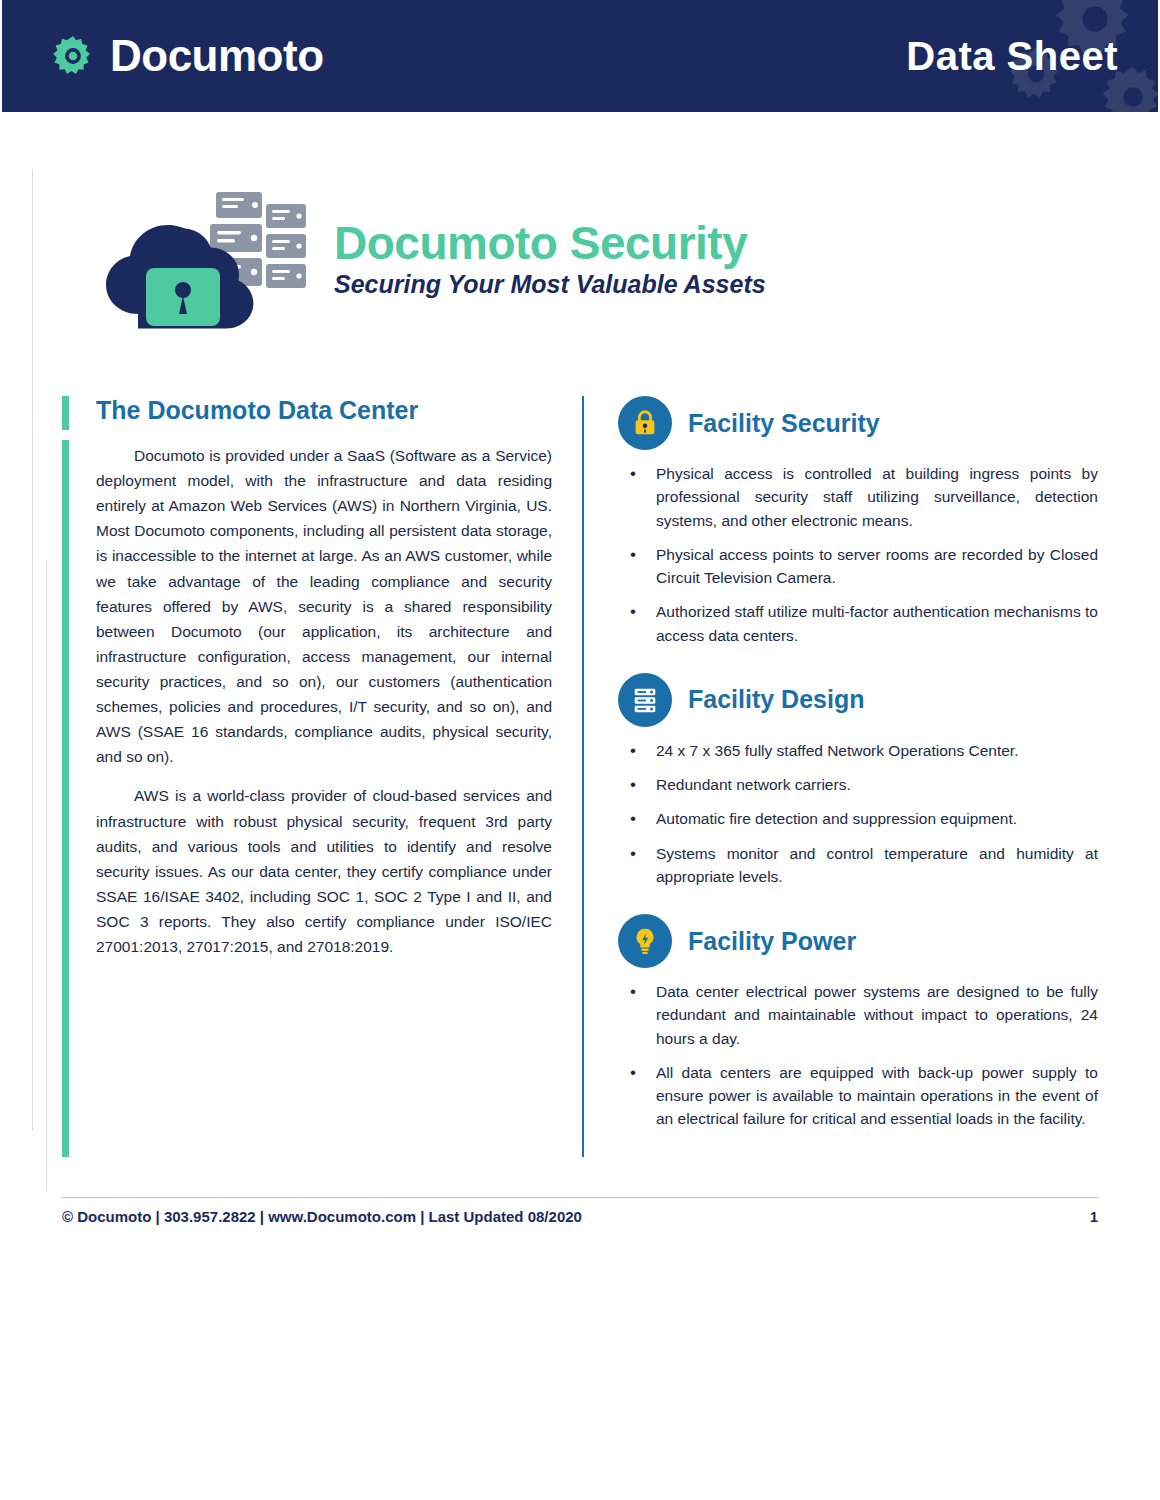Documoto
Data Sheet
Documoto Security
Securing Your Most Valuable Assets
The Documoto Data Center
Documoto is provided under a SaaS (Software as a Service) deployment model, with the infrastructure and data residing entirely at Amazon Web Services (AWS) in Northern Virginia, US. Most Documoto components, including all persistent data storage, is inaccessible to the internet at large. As an AWS customer, while we take advantage of the leading compliance and security features offered by AWS, security is a shared responsibility between Documoto (our application, its architecture and infrastructure configuration, access management, our internal security practices, and so on), our customers (authentication schemes, policies and procedures, I/T security, and so on), and AWS (SSAE 16 standards, compliance audits, physical security, and so on).
AWS is a world-class provider of cloud-based services and infrastructure with robust physical security, frequent 3rd party audits, and various tools and utilities to identify and resolve security issues. As our data center, they certify compliance under SSAE 16/ISAE 3402, including SOC 1, SOC 2 Type I and II, and SOC 3 reports. They also certify compliance under ISO/IEC 27001:2013, 27017:2015, and 27018:2019.
Facility Security
Physical access is controlled at building ingress points by professional security staff utilizing surveillance, detection systems, and other electronic means.
Physical access points to server rooms are recorded by Closed Circuit Television Camera.
Authorized staff utilize multi-factor authentication mechanisms to access data centers.
Facility Design
24 x 7 x 365 fully staffed Network Operations Center.
Redundant network carriers.
Automatic fire detection and suppression equipment.
Systems monitor and control temperature and humidity at appropriate levels.
Facility Power
Data center electrical power systems are designed to be fully redundant and maintainable without impact to operations, 24 hours a day.
All data centers are equipped with back-up power supply to ensure power is available to maintain operations in the event of an electrical failure for critical and essential loads in the facility.
© Documoto | 303.957.2822 | www.Documoto.com | Last Updated 08/2020
1